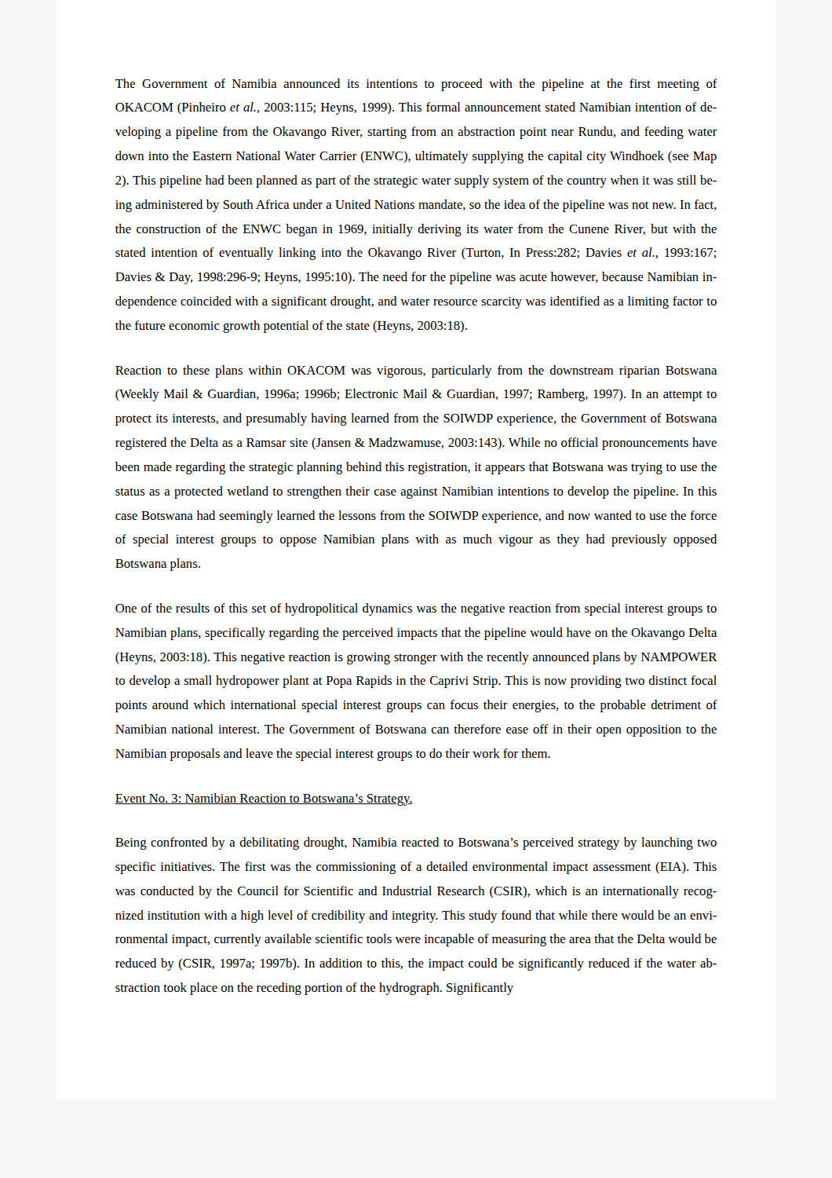The Government of Namibia announced its intentions to proceed with the pipeline at the first meeting of OKACOM (Pinheiro et al., 2003:115; Heyns, 1999). This formal announcement stated Namibian intention of developing a pipeline from the Okavango River, starting from an abstraction point near Rundu, and feeding water down into the Eastern National Water Carrier (ENWC), ultimately supplying the capital city Windhoek (see Map 2). This pipeline had been planned as part of the strategic water supply system of the country when it was still being administered by South Africa under a United Nations mandate, so the idea of the pipeline was not new. In fact, the construction of the ENWC began in 1969, initially deriving its water from the Cunene River, but with the stated intention of eventually linking into the Okavango River (Turton, In Press:282; Davies et al., 1993:167; Davies & Day, 1998:296-9; Heyns, 1995:10). The need for the pipeline was acute however, because Namibian independence coincided with a significant drought, and water resource scarcity was identified as a limiting factor to the future economic growth potential of the state (Heyns, 2003:18).
Reaction to these plans within OKACOM was vigorous, particularly from the downstream riparian Botswana (Weekly Mail & Guardian, 1996a; 1996b; Electronic Mail & Guardian, 1997; Ramberg, 1997). In an attempt to protect its interests, and presumably having learned from the SOIWDP experience, the Government of Botswana registered the Delta as a Ramsar site (Jansen & Madzwamuse, 2003:143). While no official pronouncements have been made regarding the strategic planning behind this registration, it appears that Botswana was trying to use the status as a protected wetland to strengthen their case against Namibian intentions to develop the pipeline. In this case Botswana had seemingly learned the lessons from the SOIWDP experience, and now wanted to use the force of special interest groups to oppose Namibian plans with as much vigour as they had previously opposed Botswana plans.
One of the results of this set of hydropolitical dynamics was the negative reaction from special interest groups to Namibian plans, specifically regarding the perceived impacts that the pipeline would have on the Okavango Delta (Heyns, 2003:18). This negative reaction is growing stronger with the recently announced plans by NAMPOWER to develop a small hydropower plant at Popa Rapids in the Caprivi Strip. This is now providing two distinct focal points around which international special interest groups can focus their energies, to the probable detriment of Namibian national interest. The Government of Botswana can therefore ease off in their open opposition to the Namibian proposals and leave the special interest groups to do their work for them.
Event No. 3: Namibian Reaction to Botswana’s Strategy.
Being confronted by a debilitating drought, Namibia reacted to Botswana’s perceived strategy by launching two specific initiatives. The first was the commissioning of a detailed environmental impact assessment (EIA). This was conducted by the Council for Scientific and Industrial Research (CSIR), which is an internationally recognized institution with a high level of credibility and integrity. This study found that while there would be an environmental impact, currently available scientific tools were incapable of measuring the area that the Delta would be reduced by (CSIR, 1997a; 1997b). In addition to this, the impact could be significantly reduced if the water abstraction took place on the receding portion of the hydrograph. Significantly